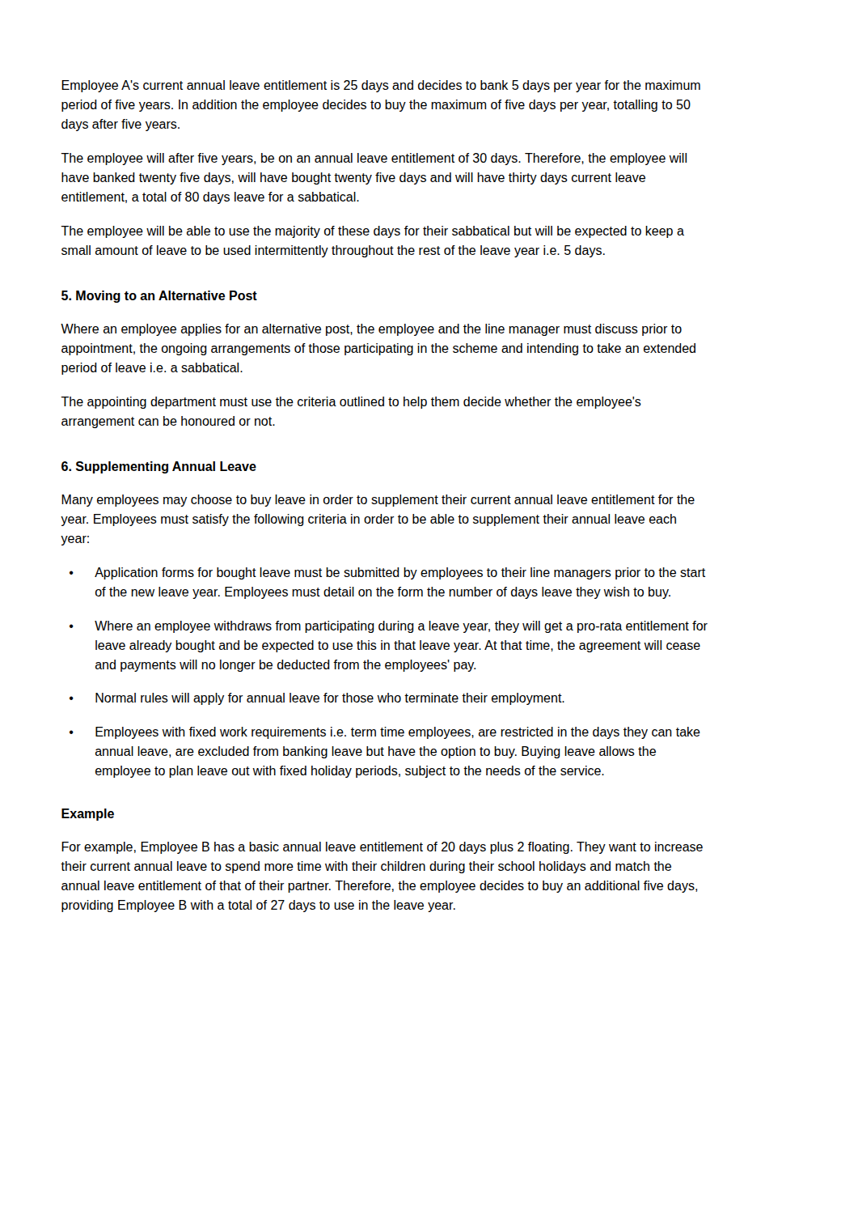Employee A's current annual leave entitlement is 25 days and decides to bank 5 days per year for the maximum period of five years. In addition the employee decides to buy the maximum of five days per year, totalling to 50 days after five years.
The employee will after five years, be on an annual leave entitlement of 30 days. Therefore, the employee will have banked twenty five days, will have bought twenty five days and will have thirty days current leave entitlement, a total of 80 days leave for a sabbatical.
The employee will be able to use the majority of these days for their sabbatical but will be expected to keep a small amount of leave to be used intermittently throughout the rest of the leave year i.e. 5 days.
5. Moving to an Alternative Post
Where an employee applies for an alternative post, the employee and the line manager must discuss prior to appointment, the ongoing arrangements of those participating in the scheme and intending to take an extended period of leave i.e. a sabbatical.
The appointing department must use the criteria outlined to help them decide whether the employee's arrangement can be honoured or not.
6. Supplementing Annual Leave
Many employees may choose to buy leave in order to supplement their current annual leave entitlement for the year. Employees must satisfy the following criteria in order to be able to supplement their annual leave each year:
Application forms for bought leave must be submitted by employees to their line managers prior to the start of the new leave year. Employees must detail on the form the number of days leave they wish to buy.
Where an employee withdraws from participating during a leave year, they will get a pro-rata entitlement for leave already bought and be expected to use this in that leave year. At that time, the agreement will cease and payments will no longer be deducted from the employees' pay.
Normal rules will apply for annual leave for those who terminate their employment.
Employees with fixed work requirements i.e. term time employees, are restricted in the days they can take annual leave, are excluded from banking leave but have the option to buy. Buying leave allows the employee to plan leave out with fixed holiday periods, subject to the needs of the service.
Example
For example, Employee B has a basic annual leave entitlement of 20 days plus 2 floating. They want to increase their current annual leave to spend more time with their children during their school holidays and match the annual leave entitlement of that of their partner. Therefore, the employee decides to buy an additional five days, providing Employee B with a total of 27 days to use in the leave year.